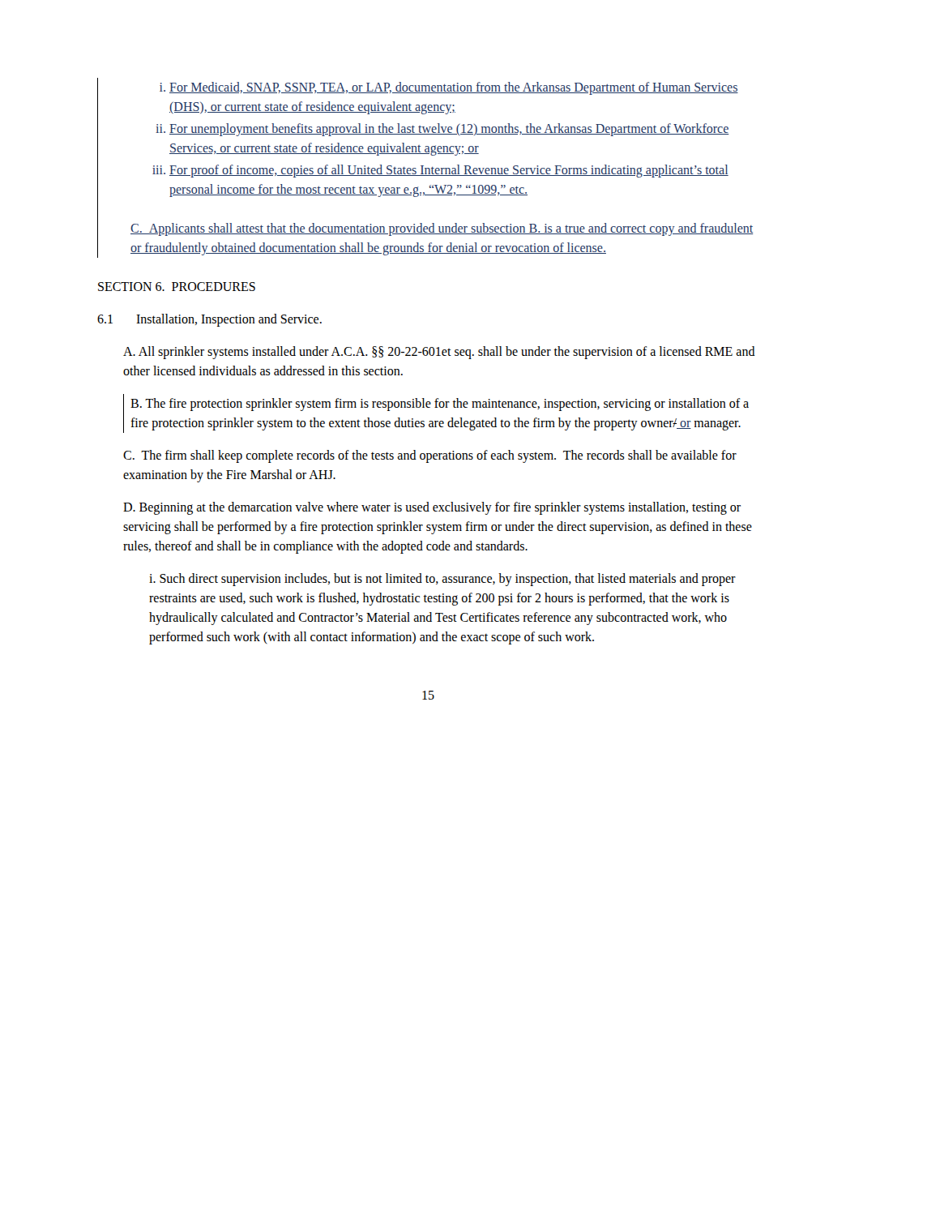For Medicaid, SNAP, SSNP, TEA, or LAP, documentation from the Arkansas Department of Human Services (DHS), or current state of residence equivalent agency;
For unemployment benefits approval in the last twelve (12) months, the Arkansas Department of Workforce Services, or current state of residence equivalent agency; or
For proof of income, copies of all United States Internal Revenue Service Forms indicating applicant’s total personal income for the most recent tax year e.g., “W2,” “1099,” etc.
C. Applicants shall attest that the documentation provided under subsection B. is a true and correct copy and fraudulent or fraudulently obtained documentation shall be grounds for denial or revocation of license.
SECTION 6. PROCEDURES
6.1 Installation, Inspection and Service.
A. All sprinkler systems installed under A.C.A. §§ 20-22-601et seq. shall be under the supervision of a licensed RME and other licensed individuals as addressed in this section.
B. The fire protection sprinkler system firm is responsible for the maintenance, inspection, servicing or installation of a fire protection sprinkler system to the extent those duties are delegated to the firm by the property owner/ or manager.
C. The firm shall keep complete records of the tests and operations of each system. The records shall be available for examination by the Fire Marshal or AHJ.
D. Beginning at the demarcation valve where water is used exclusively for fire sprinkler systems installation, testing or servicing shall be performed by a fire protection sprinkler system firm or under the direct supervision, as defined in these rules, thereof and shall be in compliance with the adopted code and standards.
i. Such direct supervision includes, but is not limited to, assurance, by inspection, that listed materials and proper restraints are used, such work is flushed, hydrostatic testing of 200 psi for 2 hours is performed, that the work is hydraulically calculated and Contractor’s Material and Test Certificates reference any subcontracted work, who performed such work (with all contact information) and the exact scope of such work.
15